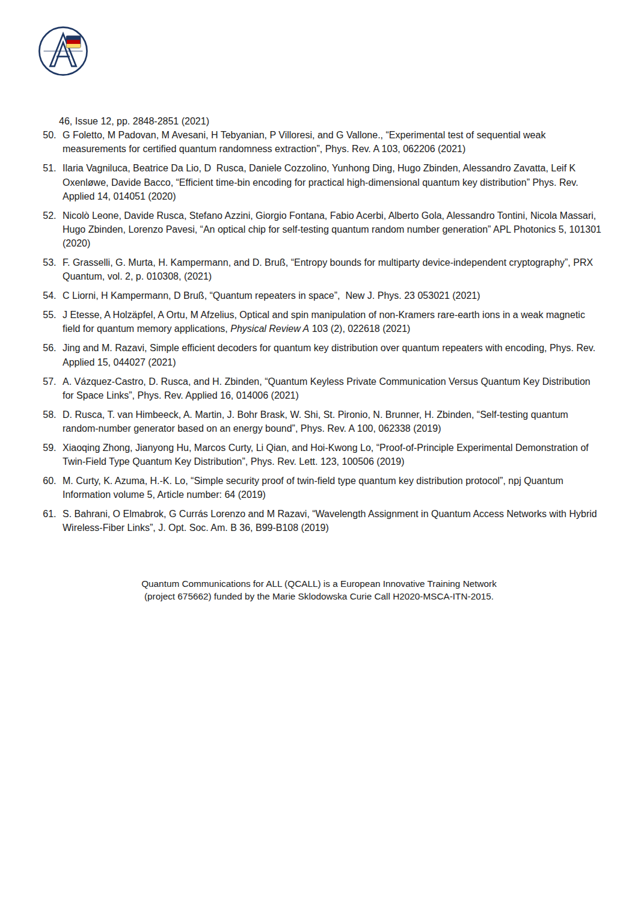46, Issue 12, pp. 2848-2851 (2021)
G Foletto, M Padovan, M Avesani, H Tebyanian, P Villoresi, and G Vallone., “Experimental test of sequential weak measurements for certified quantum randomness extraction”, Phys. Rev. A 103, 062206 (2021)
Ilaria Vagniluca, Beatrice Da Lio, D Rusca, Daniele Cozzolino, Yunhong Ding, Hugo Zbinden, Alessandro Zavatta, Leif K Oxenløwe, Davide Bacco, “Efficient time-bin encoding for practical high-dimensional quantum key distribution” Phys. Rev. Applied 14, 014051 (2020)
Nicolò Leone, Davide Rusca, Stefano Azzini, Giorgio Fontana, Fabio Acerbi, Alberto Gola, Alessandro Tontini, Nicola Massari, Hugo Zbinden, Lorenzo Pavesi, “An optical chip for self-testing quantum random number generation” APL Photonics 5, 101301 (2020)
F. Grasselli, G. Murta, H. Kampermann, and D. Bruß, “Entropy bounds for multiparty device-independent cryptography”, PRX Quantum, vol. 2, p. 010308, (2021)
C Liorni, H Kampermann, D Bruß, “Quantum repeaters in space”, New J. Phys. 23 053021 (2021)
J Etesse, A Holzäpfel, A Ortu, M Afzelius, Optical and spin manipulation of non-Kramers rare-earth ions in a weak magnetic field for quantum memory applications, Physical Review A 103 (2), 022618 (2021)
Jing and M. Razavi, Simple efficient decoders for quantum key distribution over quantum repeaters with encoding, Phys. Rev. Applied 15, 044027 (2021)
A. Vázquez-Castro, D. Rusca, and H. Zbinden, “Quantum Keyless Private Communication Versus Quantum Key Distribution for Space Links”, Phys. Rev. Applied 16, 014006 (2021)
D. Rusca, T. van Himbeeck, A. Martin, J. Bohr Brask, W. Shi, St. Pironio, N. Brunner, H. Zbinden, “Self-testing quantum random-number generator based on an energy bound”, Phys. Rev. A 100, 062338 (2019)
Xiaoqing Zhong, Jianyong Hu, Marcos Curty, Li Qian, and Hoi-Kwong Lo, “Proof-of-Principle Experimental Demonstration of Twin-Field Type Quantum Key Distribution”, Phys. Rev. Lett. 123, 100506 (2019)
M. Curty, K. Azuma, H.-K. Lo, “Simple security proof of twin-field type quantum key distribution protocol”, npj Quantum Information volume 5, Article number: 64 (2019)
S. Bahrani, O Elmabrok, G Currás Lorenzo and M Razavi, “Wavelength Assignment in Quantum Access Networks with Hybrid Wireless-Fiber Links”, J. Opt. Soc. Am. B 36, B99-B108 (2019)
Quantum Communications for ALL (QCALL) is a European Innovative Training Network
(project 675662) funded by the Marie Sklodowska Curie Call H2020-MSCA-ITN-2015.